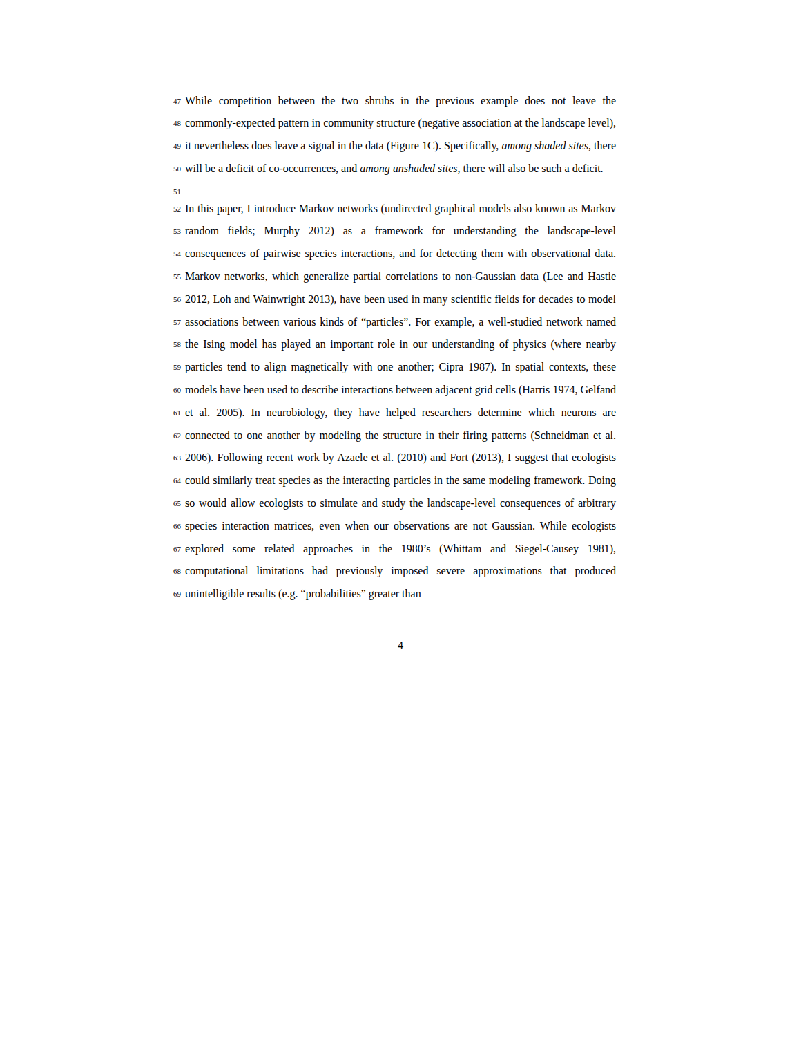4748495051
While competition between the two shrubs in the previous example does not leave the commonly-expected pattern in community structure (negative association at the landscape level), it nevertheless does leave a signal in the data (Figure 1C). Specifically, among shaded sites, there will be a deficit of co-occurrences, and among unshaded sites, there will also be such a deficit.
525354555657585960616263646566676869
In this paper, I introduce Markov networks (undirected graphical models also known as Markov random fields; Murphy 2012) as a framework for understanding the landscape-level consequences of pairwise species interactions, and for detecting them with observational data. Markov networks, which generalize partial correlations to non-Gaussian data (Lee and Hastie 2012, Loh and Wainwright 2013), have been used in many scientific fields for decades to model associations between various kinds of “particles”. For example, a well-studied network named the Ising model has played an important role in our understanding of physics (where nearby particles tend to align magnetically with one another; Cipra 1987). In spatial contexts, these models have been used to describe interactions between adjacent grid cells (Harris 1974, Gelfand et al. 2005). In neurobiology, they have helped researchers determine which neurons are connected to one another by modeling the structure in their firing patterns (Schneidman et al. 2006). Following recent work by Azaele et al. (2010) and Fort (2013), I suggest that ecologists could similarly treat species as the interacting particles in the same modeling framework. Doing so would allow ecologists to simulate and study the landscape-level consequences of arbitrary species interaction matrices, even when our observations are not Gaussian. While ecologists explored some related approaches in the 1980’s (Whittam and Siegel-Causey 1981), computational limitations had previously imposed severe approximations that produced unintelligible results (e.g. “probabilities” greater than
4